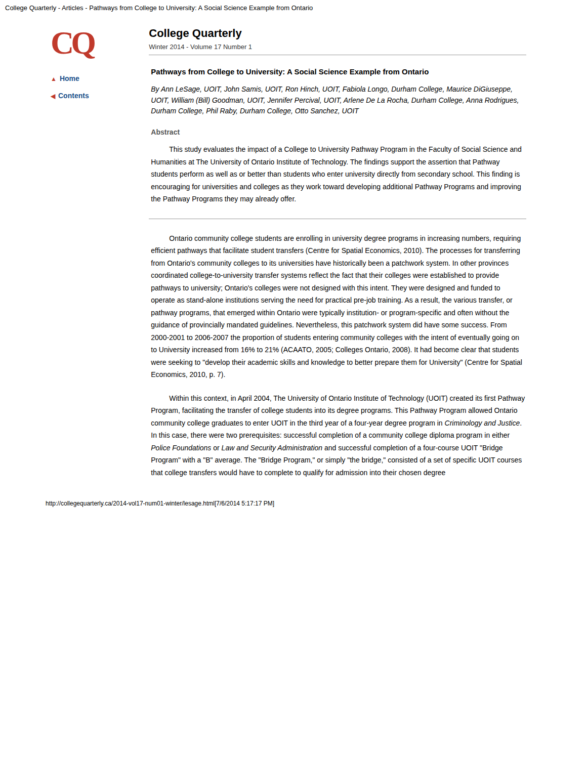College Quarterly - Articles - Pathways from College to University: A Social Science Example from Ontario
CQ
▲Home ◀Contents
College Quarterly
Winter 2014 - Volume 17 Number 1
Pathways from College to University: A Social Science Example from Ontario
By Ann LeSage, UOIT, John Samis, UOIT, Ron Hinch, UOIT, Fabiola Longo, Durham College, Maurice DiGiuseppe, UOIT, William (Bill) Goodman, UOIT, Jennifer Percival, UOIT, Arlene De La Rocha, Durham College, Anna Rodrigues, Durham College, Phil Raby, Durham College, Otto Sanchez, UOIT
Abstract
This study evaluates the impact of a College to University Pathway Program in the Faculty of Social Science and Humanities at The University of Ontario Institute of Technology. The findings support the assertion that Pathway students perform as well as or better than students who enter university directly from secondary school. This finding is encouraging for universities and colleges as they work toward developing additional Pathway Programs and improving the Pathway Programs they may already offer.
Ontario community college students are enrolling in university degree programs in increasing numbers, requiring efficient pathways that facilitate student transfers (Centre for Spatial Economics, 2010). The processes for transferring from Ontario's community colleges to its universities have historically been a patchwork system. In other provinces coordinated college-to-university transfer systems reflect the fact that their colleges were established to provide pathways to university; Ontario's colleges were not designed with this intent. They were designed and funded to operate as stand-alone institutions serving the need for practical pre-job training. As a result, the various transfer, or pathway programs, that emerged within Ontario were typically institution- or program-specific and often without the guidance of provincially mandated guidelines. Nevertheless, this patchwork system did have some success. From 2000-2001 to 2006-2007 the proportion of students entering community colleges with the intent of eventually going on to University increased from 16% to 21% (ACAATO, 2005; Colleges Ontario, 2008). It had become clear that students were seeking to "develop their academic skills and knowledge to better prepare them for University" (Centre for Spatial Economics, 2010, p. 7).
Within this context, in April 2004, The University of Ontario Institute of Technology (UOIT) created its first Pathway Program, facilitating the transfer of college students into its degree programs. This Pathway Program allowed Ontario community college graduates to enter UOIT in the third year of a four-year degree program in Criminology and Justice. In this case, there were two prerequisites: successful completion of a community college diploma program in either Police Foundations or Law and Security Administration and successful completion of a four-course UOIT "Bridge Program" with a "B" average. The "Bridge Program," or simply "the bridge," consisted of a set of specific UOIT courses that college transfers would have to complete to qualify for admission into their chosen degree
http://collegequarterly.ca/2014-vol17-num01-winter/lesage.html[7/6/2014 5:17:17 PM]